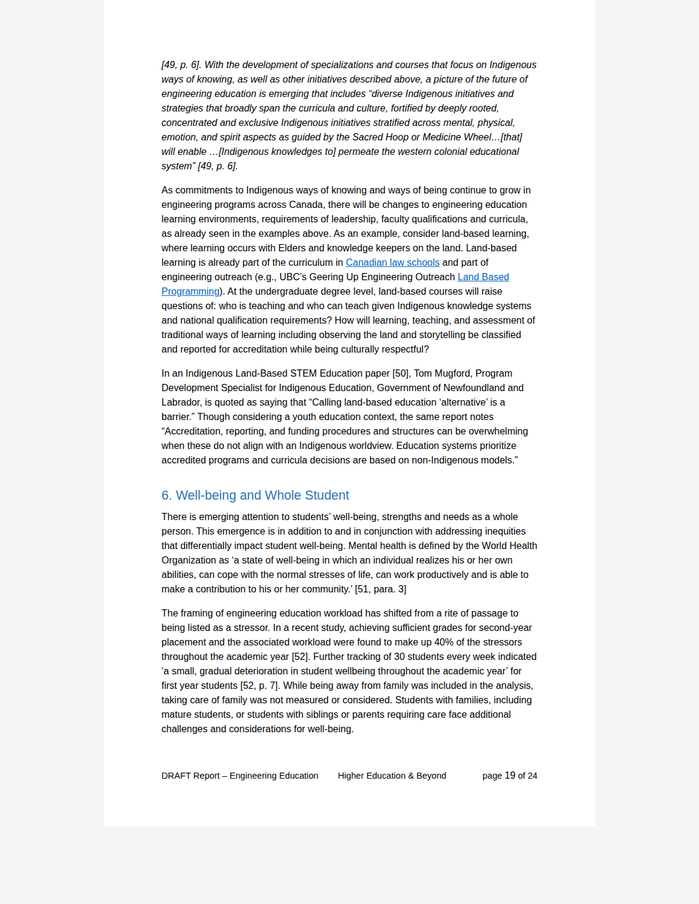[49, p. 6]. With the development of specializations and courses that focus on Indigenous ways of knowing, as well as other initiatives described above, a picture of the future of engineering education is emerging that includes “diverse Indigenous initiatives and strategies that broadly span the curricula and culture, fortified by deeply rooted, concentrated and exclusive Indigenous initiatives stratified across mental, physical, emotion, and spirit aspects as guided by the Sacred Hoop or Medicine Wheel…[that] will enable …[Indigenous knowledges to] permeate the western colonial educational system” [49, p. 6].
As commitments to Indigenous ways of knowing and ways of being continue to grow in engineering programs across Canada, there will be changes to engineering education learning environments, requirements of leadership, faculty qualifications and curricula, as already seen in the examples above. As an example, consider land-based learning, where learning occurs with Elders and knowledge keepers on the land. Land-based learning is already part of the curriculum in Canadian law schools and part of engineering outreach (e.g., UBC’s Geering Up Engineering Outreach Land Based Programming). At the undergraduate degree level, land-based courses will raise questions of: who is teaching and who can teach given Indigenous knowledge systems and national qualification requirements? How will learning, teaching, and assessment of traditional ways of learning including observing the land and storytelling be classified and reported for accreditation while being culturally respectful?
In an Indigenous Land-Based STEM Education paper [50], Tom Mugford, Program Development Specialist for Indigenous Education, Government of Newfoundland and Labrador, is quoted as saying that “Calling land-based education ‘alternative’ is a barrier.” Though considering a youth education context, the same report notes “Accreditation, reporting, and funding procedures and structures can be overwhelming when these do not align with an Indigenous worldview. Education systems prioritize accredited programs and curricula decisions are based on non-Indigenous models.”
6. Well-being and Whole Student
There is emerging attention to students’ well-being, strengths and needs as a whole person. This emergence is in addition to and in conjunction with addressing inequities that differentially impact student well-being. Mental health is defined by the World Health Organization as ‘a state of well-being in which an individual realizes his or her own abilities, can cope with the normal stresses of life, can work productively and is able to make a contribution to his or her community.’ [51, para. 3]
The framing of engineering education workload has shifted from a rite of passage to being listed as a stressor. In a recent study, achieving sufficient grades for second-year placement and the associated workload were found to make up 40% of the stressors throughout the academic year [52]. Further tracking of 30 students every week indicated ‘a small, gradual deterioration in student wellbeing throughout the academic year’ for first year students [52, p. 7]. While being away from family was included in the analysis, taking care of family was not measured or considered. Students with families, including mature students, or students with siblings or parents requiring care face additional challenges and considerations for well-being.
DRAFT Report – Engineering Education Higher Education & Beyond page 19 of 24